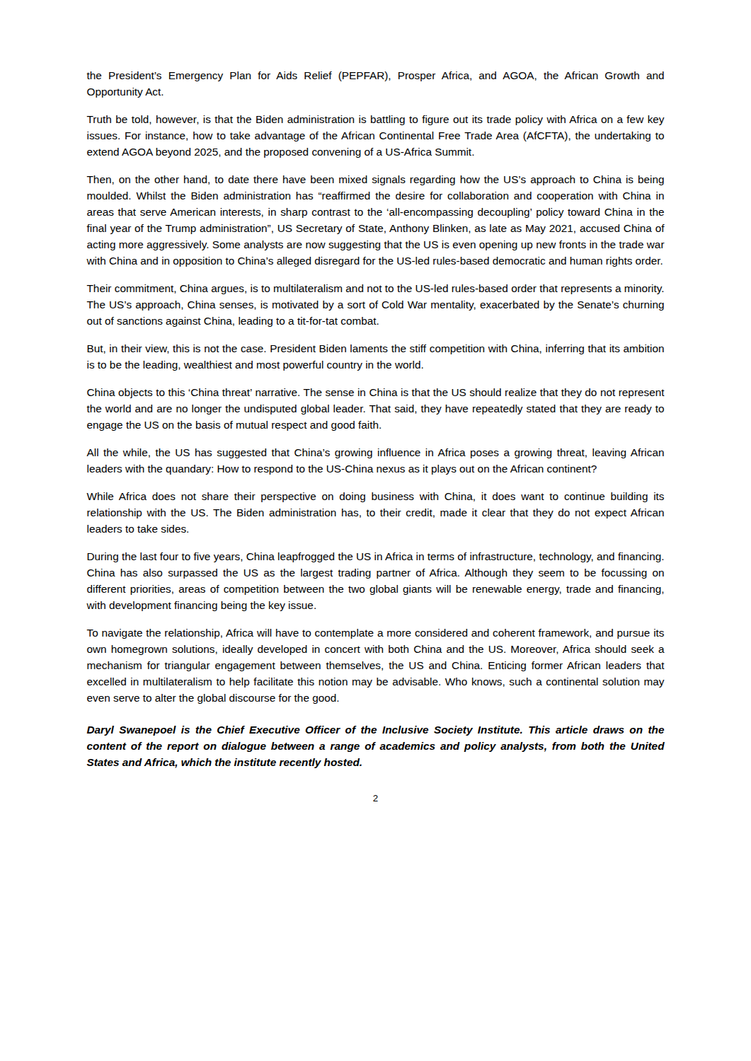the President’s Emergency Plan for Aids Relief (PEPFAR), Prosper Africa, and AGOA, the African Growth and Opportunity Act.
Truth be told, however, is that the Biden administration is battling to figure out its trade policy with Africa on a few key issues. For instance, how to take advantage of the African Continental Free Trade Area (AfCFTA), the undertaking to extend AGOA beyond 2025, and the proposed convening of a US-Africa Summit.
Then, on the other hand, to date there have been mixed signals regarding how the US’s approach to China is being moulded. Whilst the Biden administration has “reaffirmed the desire for collaboration and cooperation with China in areas that serve American interests, in sharp contrast to the ‘all-encompassing decoupling’ policy toward China in the final year of the Trump administration”, US Secretary of State, Anthony Blinken, as late as May 2021, accused China of acting more aggressively. Some analysts are now suggesting that the US is even opening up new fronts in the trade war with China and in opposition to China’s alleged disregard for the US-led rules-based democratic and human rights order.
Their commitment, China argues, is to multilateralism and not to the US-led rules-based order that represents a minority. The US’s approach, China senses, is motivated by a sort of Cold War mentality, exacerbated by the Senate’s churning out of sanctions against China, leading to a tit-for-tat combat.
But, in their view, this is not the case. President Biden laments the stiff competition with China, inferring that its ambition is to be the leading, wealthiest and most powerful country in the world.
China objects to this ‘China threat’ narrative. The sense in China is that the US should realize that they do not represent the world and are no longer the undisputed global leader. That said, they have repeatedly stated that they are ready to engage the US on the basis of mutual respect and good faith.
All the while, the US has suggested that China’s growing influence in Africa poses a growing threat, leaving African leaders with the quandary: How to respond to the US-China nexus as it plays out on the African continent?
While Africa does not share their perspective on doing business with China, it does want to continue building its relationship with the US. The Biden administration has, to their credit, made it clear that they do not expect African leaders to take sides.
During the last four to five years, China leapfrogged the US in Africa in terms of infrastructure, technology, and financing. China has also surpassed the US as the largest trading partner of Africa. Although they seem to be focussing on different priorities, areas of competition between the two global giants will be renewable energy, trade and financing, with development financing being the key issue.
To navigate the relationship, Africa will have to contemplate a more considered and coherent framework, and pursue its own homegrown solutions, ideally developed in concert with both China and the US. Moreover, Africa should seek a mechanism for triangular engagement between themselves, the US and China. Enticing former African leaders that excelled in multilateralism to help facilitate this notion may be advisable. Who knows, such a continental solution may even serve to alter the global discourse for the good.
Daryl Swanepoel is the Chief Executive Officer of the Inclusive Society Institute. This article draws on the content of the report on dialogue between a range of academics and policy analysts, from both the United States and Africa, which the institute recently hosted.
2